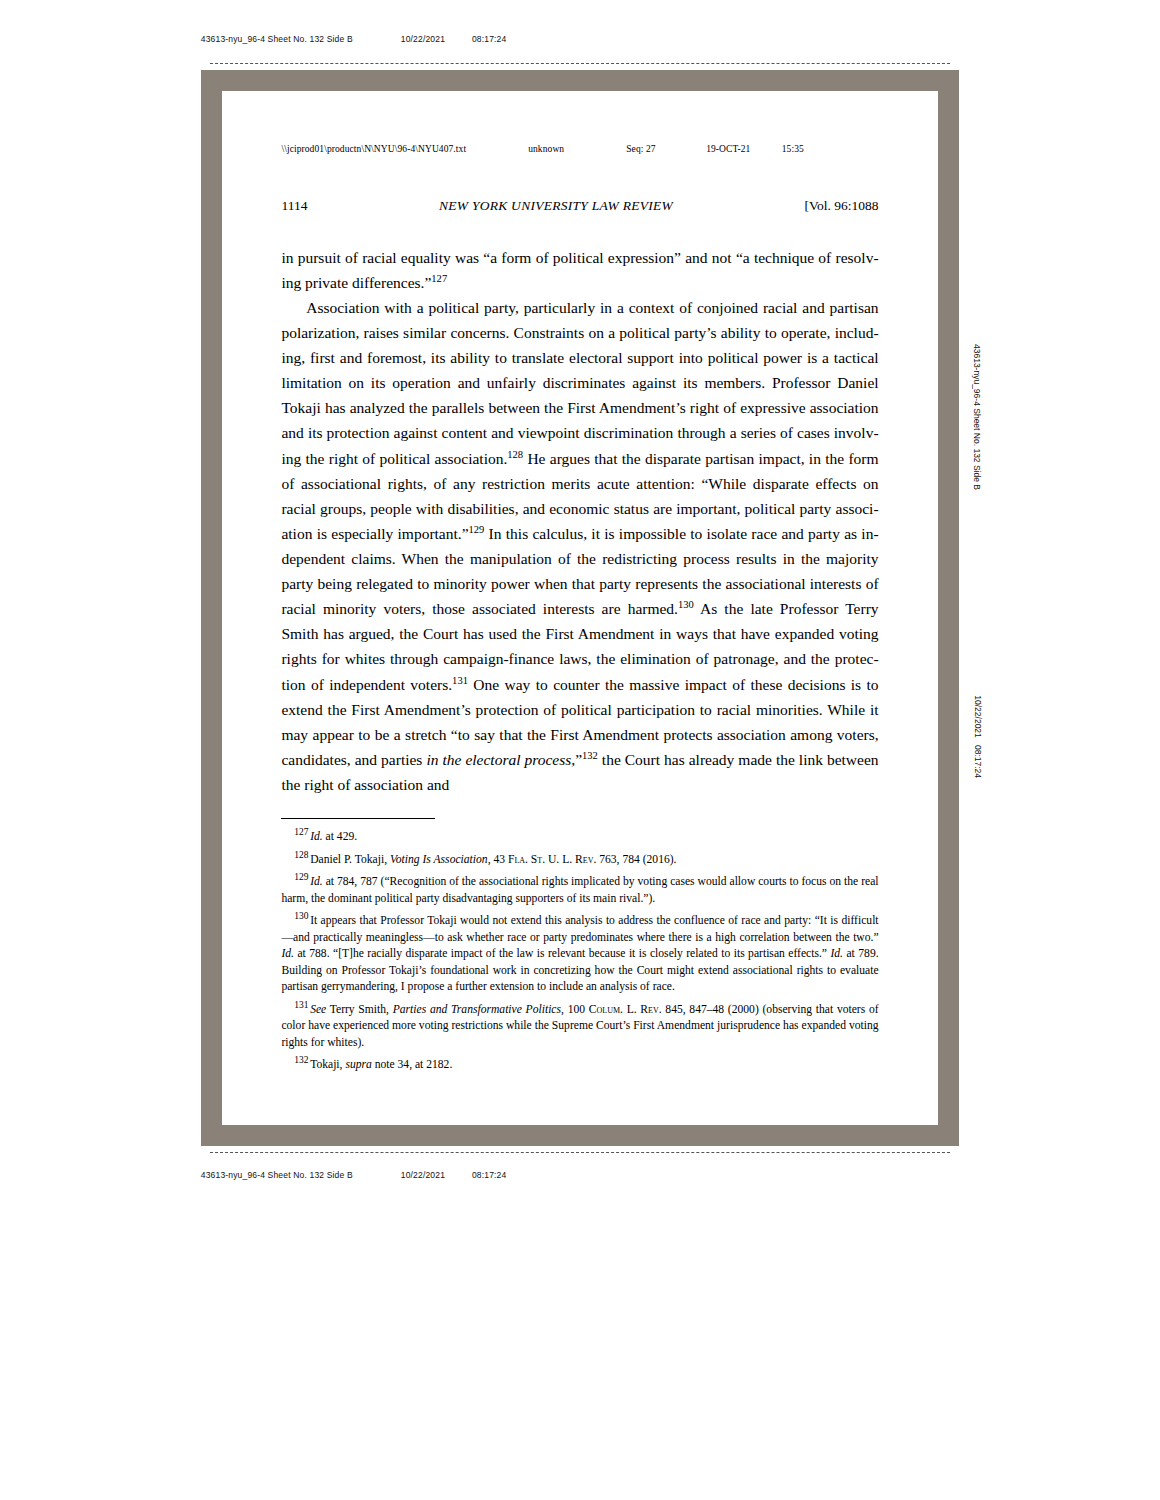43613-nyu_96-4 Sheet No. 132 Side B 10/22/2021 08:17:24
\\jciprod01\productn\N\NYU\96-4\NYU407.txt unknown Seq: 27 19-OCT-21 15:35
1114 NEW YORK UNIVERSITY LAW REVIEW [Vol. 96:1088
in pursuit of racial equality was “a form of political expression” and not “a technique of resolving private differences.”127
Association with a political party, particularly in a context of conjoined racial and partisan polarization, raises similar concerns. Constraints on a political party’s ability to operate, including, first and foremost, its ability to translate electoral support into political power is a tactical limitation on its operation and unfairly discriminates against its members. Professor Daniel Tokaji has analyzed the parallels between the First Amendment’s right of expressive association and its protection against content and viewpoint discrimination through a series of cases involving the right of political association.128 He argues that the disparate partisan impact, in the form of associational rights, of any restriction merits acute attention: “While disparate effects on racial groups, people with disabilities, and economic status are important, political party association is especially important.”129 In this calculus, it is impossible to isolate race and party as independent claims. When the manipulation of the redistricting process results in the majority party being relegated to minority power when that party represents the associational interests of racial minority voters, those associated interests are harmed.130 As the late Professor Terry Smith has argued, the Court has used the First Amendment in ways that have expanded voting rights for whites through campaign-finance laws, the elimination of patronage, and the protection of independent voters.131 One way to counter the massive impact of these decisions is to extend the First Amendment’s protection of political participation to racial minorities. While it may appear to be a stretch “to say that the First Amendment protects association among voters, candidates, and parties in the electoral process,”132 the Court has already made the link between the right of association and
127 Id. at 429.
128 Daniel P. Tokaji, Voting Is Association, 43 Fla. St. U. L. Rev. 763, 784 (2016).
129 Id. at 784, 787 (“Recognition of the associational rights implicated by voting cases would allow courts to focus on the real harm, the dominant political party disadvantaging supporters of its main rival.”).
130 It appears that Professor Tokaji would not extend this analysis to address the confluence of race and party: “It is difficult—and practically meaningless—to ask whether race or party predominates where there is a high correlation between the two.” Id. at 788. “[T]he racially disparate impact of the law is relevant because it is closely related to its partisan effects.” Id. at 789. Building on Professor Tokaji’s foundational work in concretizing how the Court might extend associational rights to evaluate partisan gerrymandering, I propose a further extension to include an analysis of race.
131 See Terry Smith, Parties and Transformative Politics, 100 Colum. L. Rev. 845, 847–48 (2000) (observing that voters of color have experienced more voting restrictions while the Supreme Court’s First Amendment jurisprudence has expanded voting rights for whites).
132 Tokaji, supra note 34, at 2182.
43613-nyu_96-4 Sheet No. 132 Side B 10/22/2021 08:17:24
43613-nyu_96-4 Sheet No. 132 Side B
10/22/2021 08:17:24